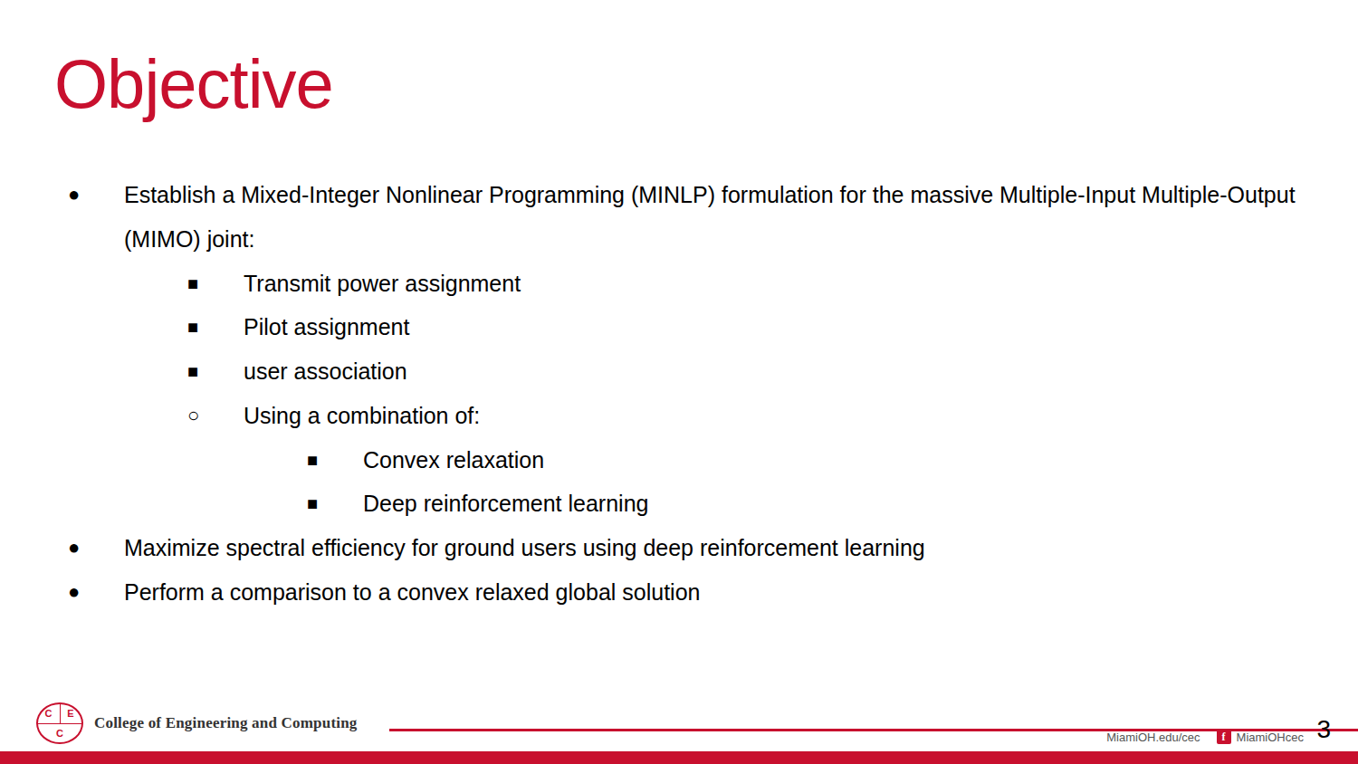Objective
Establish a Mixed-Integer Nonlinear Programming (MINLP) formulation for the massive Multiple-Input Multiple-Output (MIMO) joint:
Transmit power assignment
Pilot assignment
user association
Using a combination of:
Convex relaxation
Deep reinforcement learning
Maximize spectral efficiency for ground users using deep reinforcement learning
Perform a comparison to a convex relaxed global solution
C
E
C
College of Engineering and Computing
MiamiOH.edu/cec f MiamiOHcec
3